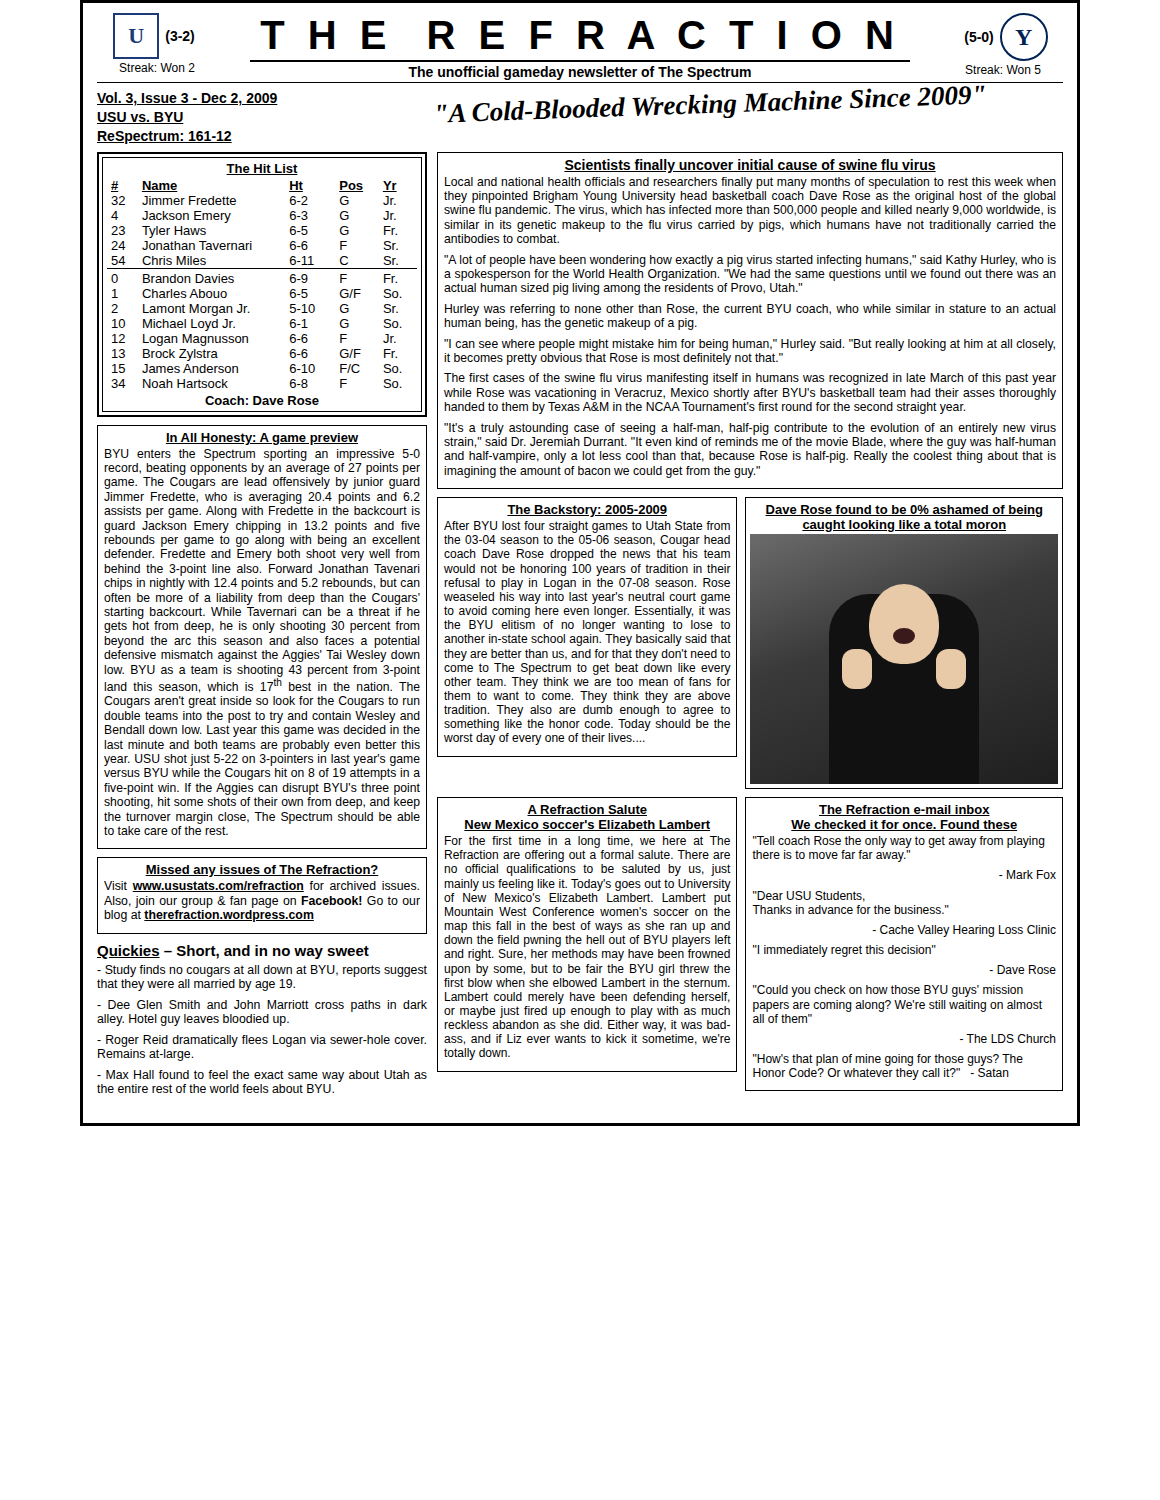U(3-2)
Streak: Won 2
T H E R E F R A C T I O N
The unofficial gameday newsletter of The Spectrum
(5-0) Y
Streak: Won 5
Vol. 3, Issue 3 - Dec 2, 2009
USU vs. BYU
ReSpectrum: 161-12
"A Cold-Blooded Wrecking Machine Since 2009"
The Hit List
| # | Name | Ht | Pos | Yr |
| --- | --- | --- | --- | --- |
| 32 | Jimmer Fredette | 6-2 | G | Jr. |
| 4 | Jackson Emery | 6-3 | G | Jr. |
| 23 | Tyler Haws | 6-5 | G | Fr. |
| 24 | Jonathan Tavernari | 6-6 | F | Sr. |
| 54 | Chris Miles | 6-11 | C | Sr. |
| 0 | Brandon Davies | 6-9 | F | Fr. |
| 1 | Charles Abouo | 6-5 | G/F | So. |
| 2 | Lamont Morgan Jr. | 5-10 | G | Sr. |
| 10 | Michael Loyd Jr. | 6-1 | G | So. |
| 12 | Logan Magnusson | 6-6 | F | Jr. |
| 13 | Brock Zylstra | 6-6 | G/F | Fr. |
| 15 | James Anderson | 6-10 | F/C | So. |
| 34 | Noah Hartsock | 6-8 | F | So. |
Coach: Dave Rose
In All Honesty: A game preview
BYU enters the Spectrum sporting an impressive 5-0 record, beating opponents by an average of 27 points per game. The Cougars are lead offensively by junior guard Jimmer Fredette, who is averaging 20.4 points and 6.2 assists per game. Along with Fredette in the backcourt is guard Jackson Emery chipping in 13.2 points and five rebounds per game to go along with being an excellent defender. Fredette and Emery both shoot very well from behind the 3-point line also. Forward Jonathan Tavenari chips in nightly with 12.4 points and 5.2 rebounds, but can often be more of a liability from deep than the Cougars' starting backcourt. While Tavernari can be a threat if he gets hot from deep, he is only shooting 30 percent from beyond the arc this season and also faces a potential defensive mismatch against the Aggies' Tai Wesley down low. BYU as a team is shooting 43 percent from 3-point land this season, which is 17th best in the nation. The Cougars aren't great inside so look for the Cougars to run double teams into the post to try and contain Wesley and Bendall down low. Last year this game was decided in the last minute and both teams are probably even better this year. USU shot just 5-22 on 3-pointers in last year's game versus BYU while the Cougars hit on 8 of 19 attempts in a five-point win. If the Aggies can disrupt BYU's three point shooting, hit some shots of their own from deep, and keep the turnover margin close, The Spectrum should be able to take care of the rest.
Missed any issues of The Refraction?
Visit www.usustats.com/refraction for archived issues. Also, join our group & fan page on Facebook! Go to our blog at therefraction.wordpress.com
Quickies – Short, and in no way sweet
Study finds no cougars at all down at BYU, reports suggest that they were all married by age 19.
Dee Glen Smith and John Marriott cross paths in dark alley. Hotel guy leaves bloodied up.
Roger Reid dramatically flees Logan via sewer-hole cover. Remains at-large.
Max Hall found to feel the exact same way about Utah as the entire rest of the world feels about BYU.
Scientists finally uncover initial cause of swine flu virus
Local and national health officials and researchers finally put many months of speculation to rest this week when they pinpointed Brigham Young University head basketball coach Dave Rose as the original host of the global swine flu pandemic. The virus, which has infected more than 500,000 people and killed nearly 9,000 worldwide, is similar in its genetic makeup to the flu virus carried by pigs, which humans have not traditionally carried the antibodies to combat.
"A lot of people have been wondering how exactly a pig virus started infecting humans," said Kathy Hurley, who is a spokesperson for the World Health Organization. "We had the same questions until we found out there was an actual human sized pig living among the residents of Provo, Utah."
Hurley was referring to none other than Rose, the current BYU coach, who while similar in stature to an actual human being, has the genetic makeup of a pig.
"I can see where people might mistake him for being human," Hurley said. "But really looking at him at all closely, it becomes pretty obvious that Rose is most definitely not that."
The first cases of the swine flu virus manifesting itself in humans was recognized in late March of this past year while Rose was vacationing in Veracruz, Mexico shortly after BYU's basketball team had their asses thoroughly handed to them by Texas A&M in the NCAA Tournament's first round for the second straight year.
"It's a truly astounding case of seeing a half-man, half-pig contribute to the evolution of an entirely new virus strain," said Dr. Jeremiah Durrant. "It even kind of reminds me of the movie Blade, where the guy was half-human and half-vampire, only a lot less cool than that, because Rose is half-pig. Really the coolest thing about that is imagining the amount of bacon we could get from the guy."
The Backstory: 2005-2009
After BYU lost four straight games to Utah State from the 03-04 season to the 05-06 season, Cougar head coach Dave Rose dropped the news that his team would not be honoring 100 years of tradition in their refusal to play in Logan in the 07-08 season. Rose weaseled his way into last year's neutral court game to avoid coming here even longer. Essentially, it was the BYU elitism of no longer wanting to lose to another in-state school again. They basically said that they are better than us, and for that they don't need to come to The Spectrum to get beat down like every other team. They think we are too mean of fans for them to want to come. They think they are above tradition. They also are dumb enough to agree to something like the honor code. Today should be the worst day of every one of their lives....
Dave Rose found to be 0% ashamed of being caught looking like a total moron
A Refraction Salute
New Mexico soccer's Elizabeth Lambert
For the first time in a long time, we here at The Refraction are offering out a formal salute. There are no official qualifications to be saluted by us, just mainly us feeling like it. Today's goes out to University of New Mexico's Elizabeth Lambert. Lambert put Mountain West Conference women's soccer on the map this fall in the best of ways as she ran up and down the field pwning the hell out of BYU players left and right. Sure, her methods may have been frowned upon by some, but to be fair the BYU girl threw the first blow when she elbowed Lambert in the sternum. Lambert could merely have been defending herself, or maybe just fired up enough to play with as much reckless abandon as she did. Either way, it was bad-ass, and if Liz ever wants to kick it sometime, we're totally down.
The Refraction e-mail inbox
We checked it for once. Found these
"Tell coach Rose the only way to get away from playing there is to move far far away."
- Mark Fox
"Dear USU Students,
Thanks in advance for the business."
- Cache Valley Hearing Loss Clinic
"I immediately regret this decision"
- Dave Rose
"Could you check on how those BYU guys' mission papers are coming along? We're still waiting on almost all of them"
- The LDS Church
"How's that plan of mine going for those guys? The Honor Code? Or whatever they call it?" - Satan